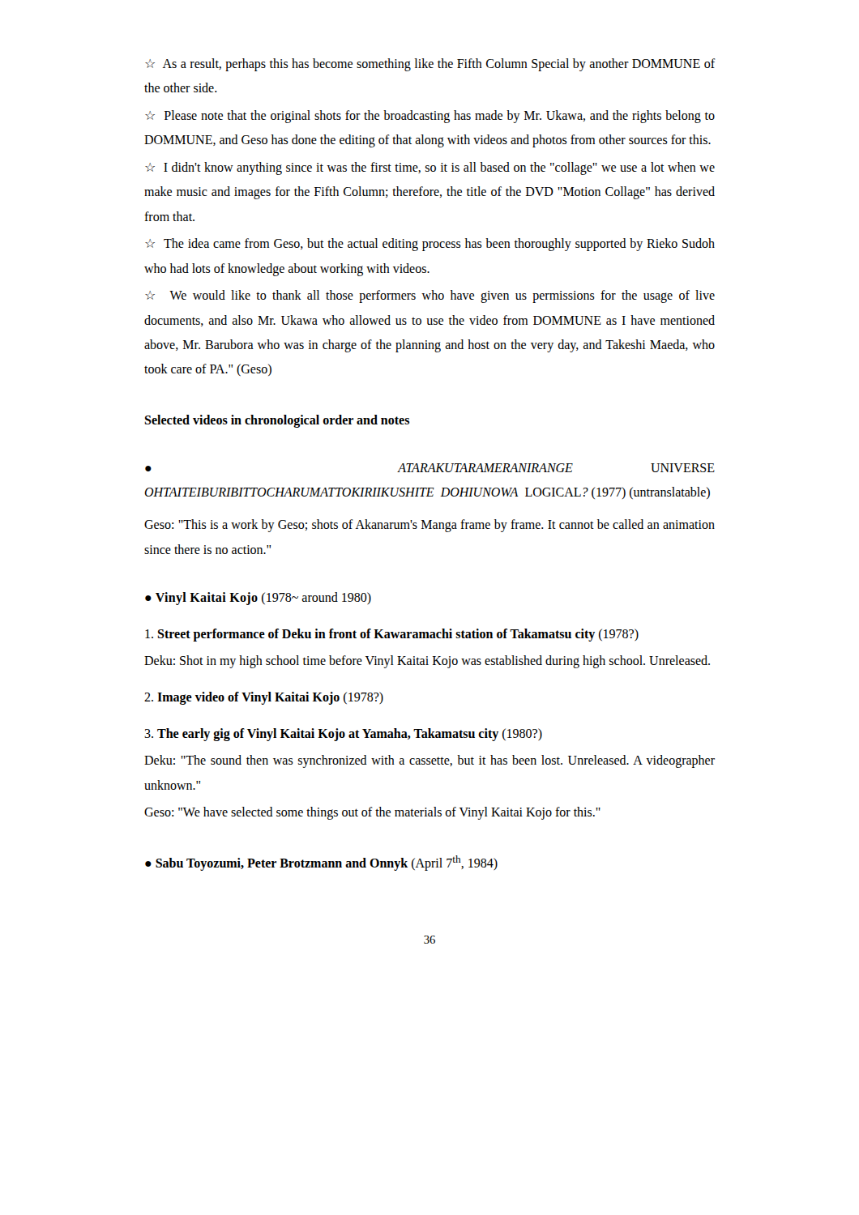☆ As a result, perhaps this has become something like the Fifth Column Special by another DOMMUNE of the other side.
☆ Please note that the original shots for the broadcasting has made by Mr. Ukawa, and the rights belong to DOMMUNE, and Geso has done the editing of that along with videos and photos from other sources for this.
☆ I didn't know anything since it was the first time, so it is all based on the "collage" we use a lot when we make music and images for the Fifth Column; therefore, the title of the DVD "Motion Collage" has derived from that.
☆ The idea came from Geso, but the actual editing process has been thoroughly supported by Rieko Sudoh who had lots of knowledge about working with videos.
☆ We would like to thank all those performers who have given us permissions for the usage of live documents, and also Mr. Ukawa who allowed us to use the video from DOMMUNE as I have mentioned above, Mr. Barubora who was in charge of the planning and host on the very day, and Takeshi Maeda, who took care of PA." (Geso)
Selected videos in chronological order and notes
●ATARAKUTARAMERANIRANGE UNIVERSE OHTAITEIBURIBITTOCHARUMATTOKIRIIKUSHITE DOHIUNOWA LOGICAL? (1977) (untranslatable)
Geso: "This is a work by Geso; shots of Akanarum's Manga frame by frame. It cannot be called an animation since there is no action."
● Vinyl Kaitai Kojo (1978~ around 1980)
1. Street performance of Deku in front of Kawaramachi station of Takamatsu city (1978?)
Deku: Shot in my high school time before Vinyl Kaitai Kojo was established during high school. Unreleased.
2. Image video of Vinyl Kaitai Kojo (1978?)
3. The early gig of Vinyl Kaitai Kojo at Yamaha, Takamatsu city (1980?)
Deku: "The sound then was synchronized with a cassette, but it has been lost. Unreleased. A videographer unknown."
Geso: "We have selected some things out of the materials of Vinyl Kaitai Kojo for this."
● Sabu Toyozumi, Peter Brotzmann and Onnyk (April 7th, 1984)
36